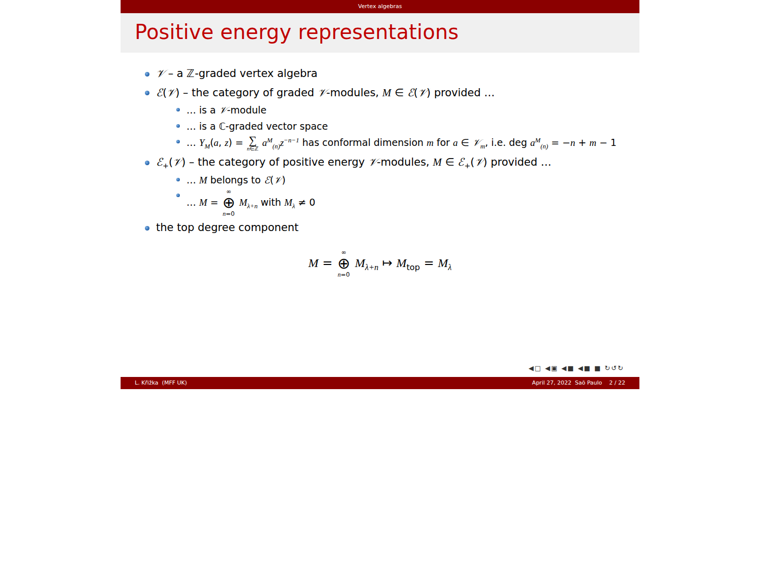Vertex algebras
Positive energy representations
𝒱 – a ℤ-graded vertex algebra
ℰ(𝒱) – the category of graded 𝒱-modules, M ∈ ℰ(𝒱) provided …
… is a 𝒱-module
… is a ℂ-graded vector space
… YM(a, z) = ∑n∈ℤ aM(n)z−n−1 has conformal dimension m for a ∈ 𝒱m, i.e. deg aM(n) = −n + m − 1
ℰ+(𝒱) – the category of positive energy 𝒱-modules, M ∈ ℰ+(𝒱) provided …
… M belongs to ℰ(𝒱)
… M = ∞⊕n=0 Mλ+n with Mλ ≠ 0
the top degree component
M = ∞⊕n=0 Mλ+n ↦ Mtop = Mλ
◀□ ◀▣ ◀■ ◀■ ■ ↻↺↻
L. Křižka (MFF UK)
April 27, 2022 Saõ Paulo 2 / 22